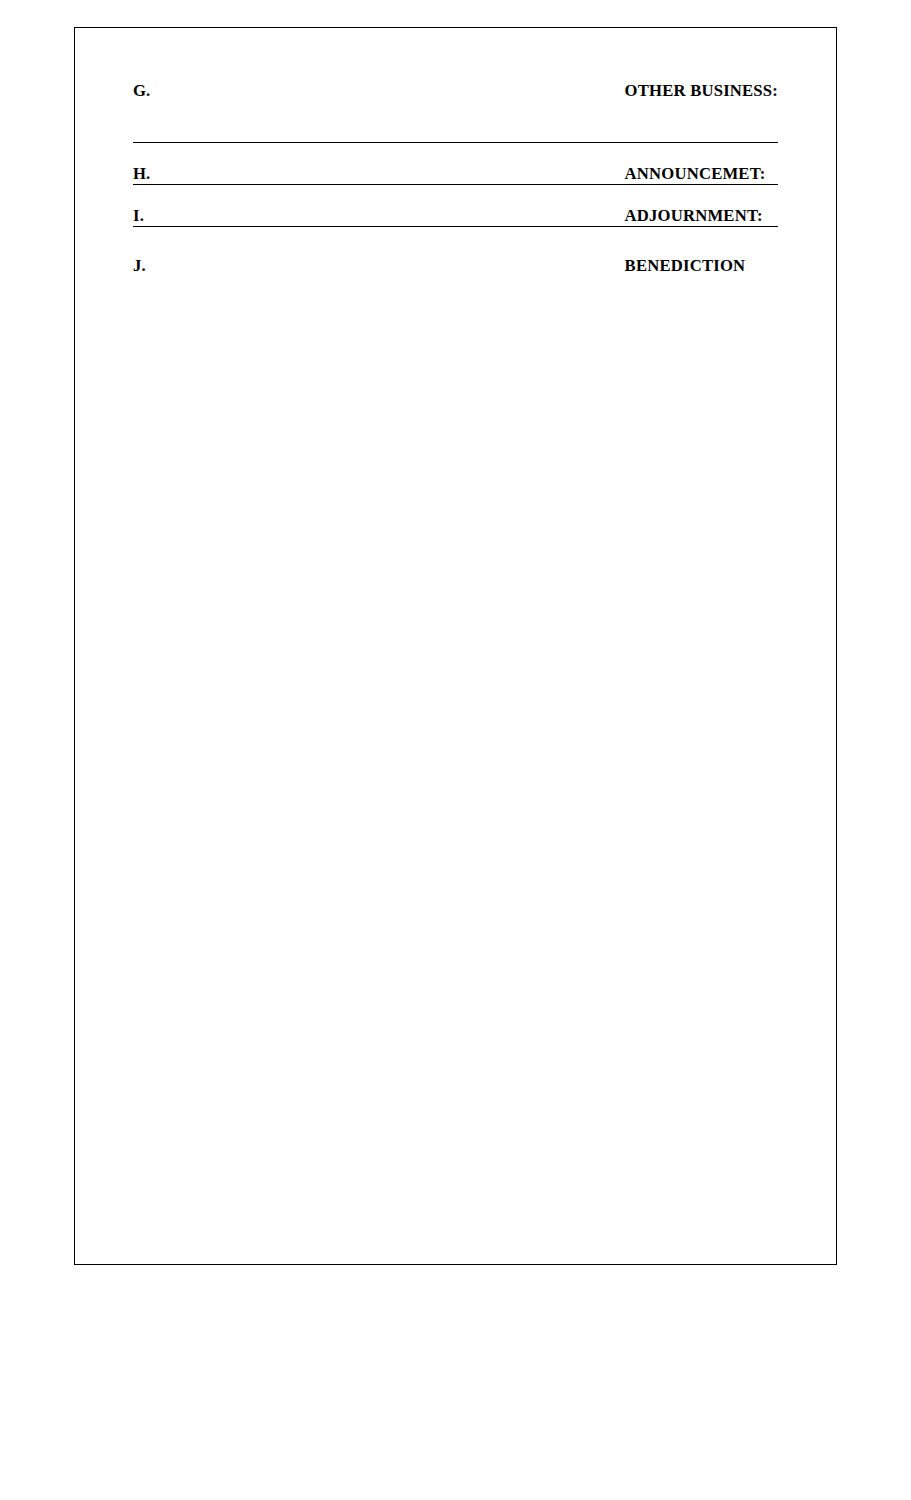| G. | OTHER BUSINESS: | |
| H. | ANNOUNCEMET: | |
| I. | ADJOURNMENT: | |
| J. | BENEDICTION | |